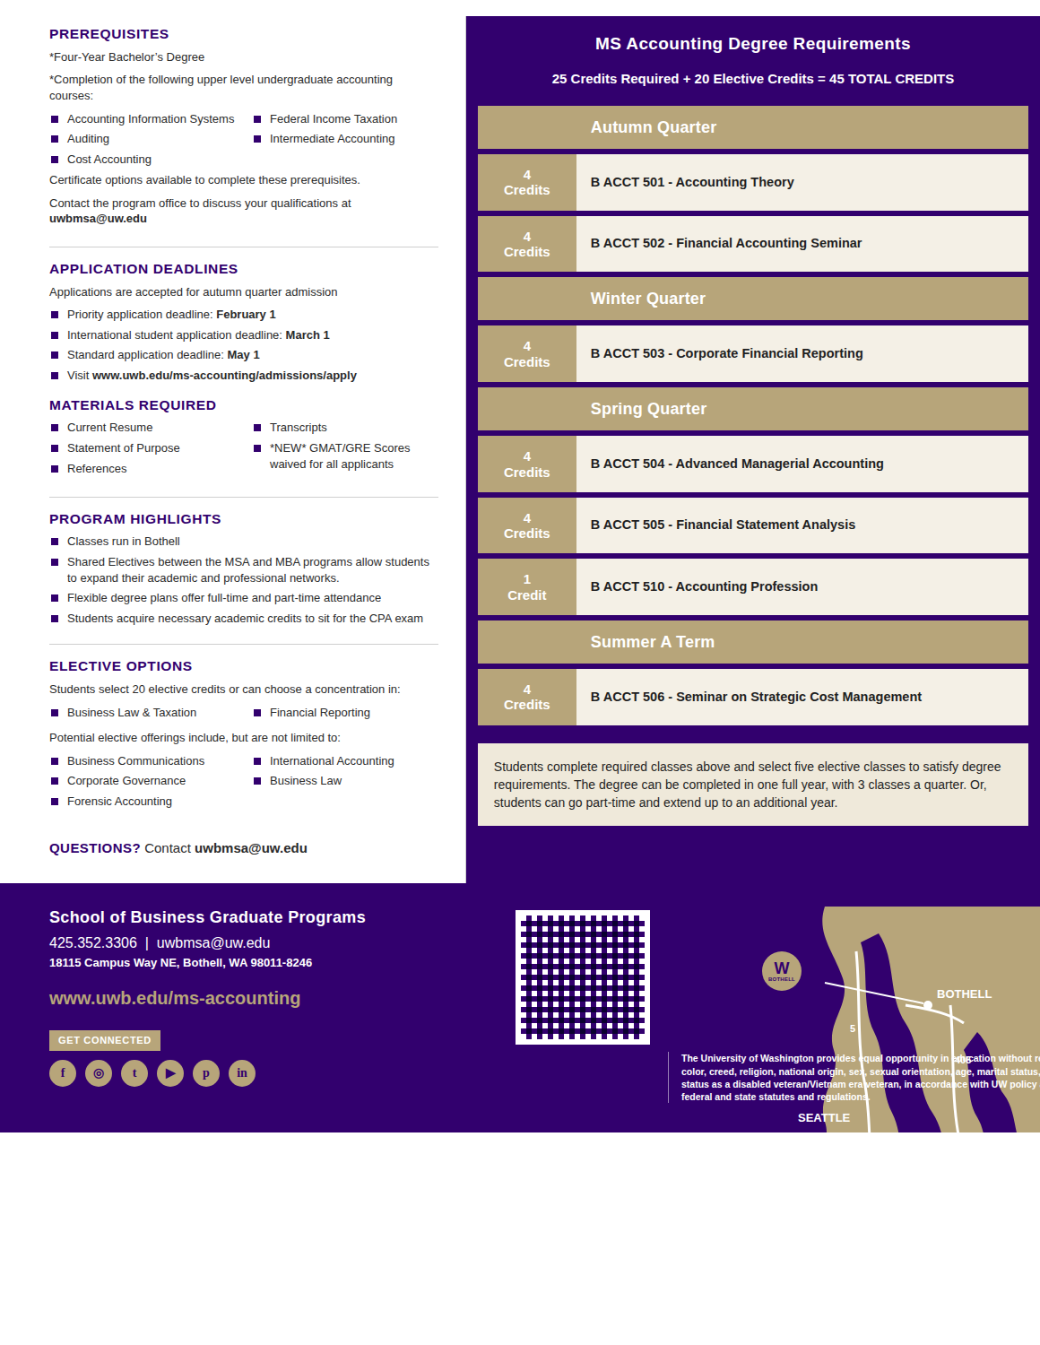Prerequisites
*Four-Year Bachelor’s Degree
*Completion of the following upper level undergraduate accounting courses:
Accounting Information Systems
Auditing
Cost Accounting
Federal Income Taxation
Intermediate Accounting
Certificate options available to complete these prerequisites.
Contact the program office to discuss your qualifications at uwbmsa@uw.edu
Application Deadlines
Applications are accepted for autumn quarter admission
Priority application deadline: February 1
International student application deadline: March 1
Standard application deadline: May 1
Visit www.uwb.edu/ms-accounting/admissions/apply
Materials Required
Current Resume
Statement of Purpose
References
Transcripts
*NEW* GMAT/GRE Scores waived for all applicants
Program Highlights
Classes run in Bothell
Shared Electives between the MSA and MBA programs allow students to expand their academic and professional networks.
Flexible degree plans offer full-time and part-time attendance
Students acquire necessary academic credits to sit for the CPA exam
Elective Options
Students select 20 elective credits or can choose a concentration in:
Business Law & Taxation
Financial Reporting
Potential elective offerings include, but are not limited to:
Business Communications
Corporate Governance
Forensic Accounting
International Accounting
Business Law
QUESTIONS? Contact uwbmsa@uw.edu
MS Accounting Degree Requirements
25 Credits Required + 20 Elective Credits = 45 TOTAL CREDITS
| | Autumn Quarter |
| 4 Credits | B ACCT 501 - Accounting Theory |
| 4 Credits | B ACCT 502 - Financial Accounting Seminar |
| | Winter Quarter |
| 4 Credits | B ACCT 503 - Corporate Financial Reporting |
| | Spring Quarter |
| 4 Credits | B ACCT 504 - Advanced Managerial Accounting |
| 4 Credits | B ACCT 505 - Financial Statement Analysis |
| 1 Credit | B ACCT 510 - Accounting Profession |
| | Summer A Term |
| 4 Credits | B ACCT 506 - Seminar on Strategic Cost Management |
Students complete required classes above and select five elective classes to satisfy degree requirements. The degree can be completed in one full year, with 3 classes a quarter. Or, students can go part-time and extend up to an additional year.
School of Business Graduate Programs
425.352.3306 | uwbmsa@uw.edu
18115 Campus Way NE, Bothell, WA 98011-8246
www.uwb.edu/ms-accounting
GET CONNECTED
f◎t▶pin
BOTHELL SEATTLE BELLEVUE 5 405 405
WBOTHELL
The University of Washington provides equal opportunity in education without regard to race, color, creed, religion, national origin, sex, sexual orientation, age, marital status, disability, or status as a disabled veteran/Vietnam era veteran, in accordance with UW policy and applicable federal and state statutes and regulations.